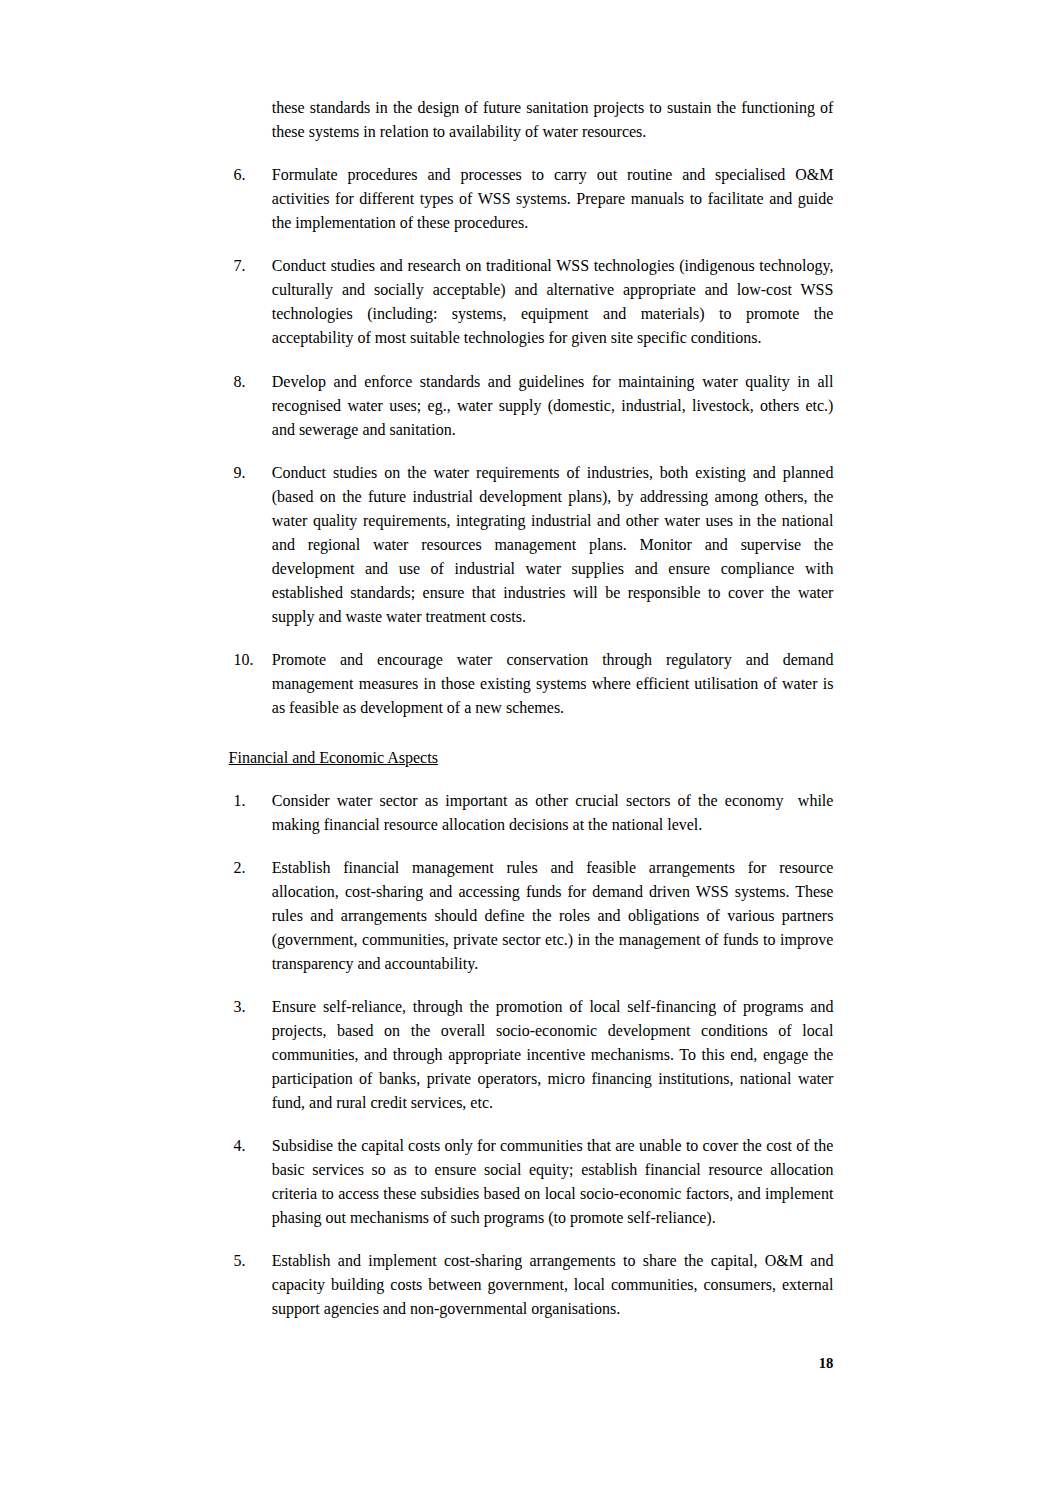these standards in the design of future sanitation projects to sustain the functioning of these systems in relation to availability of water resources.
6. Formulate procedures and processes to carry out routine and specialised O&M activities for different types of WSS systems. Prepare manuals to facilitate and guide the implementation of these procedures.
7. Conduct studies and research on traditional WSS technologies (indigenous technology, culturally and socially acceptable) and alternative appropriate and low-cost WSS technologies (including: systems, equipment and materials) to promote the acceptability of most suitable technologies for given site specific conditions.
8. Develop and enforce standards and guidelines for maintaining water quality in all recognised water uses; eg., water supply (domestic, industrial, livestock, others etc.) and sewerage and sanitation.
9. Conduct studies on the water requirements of industries, both existing and planned (based on the future industrial development plans), by addressing among others, the water quality requirements, integrating industrial and other water uses in the national and regional water resources management plans. Monitor and supervise the development and use of industrial water supplies and ensure compliance with established standards; ensure that industries will be responsible to cover the water supply and waste water treatment costs.
10. Promote and encourage water conservation through regulatory and demand management measures in those existing systems where efficient utilisation of water is as feasible as development of a new schemes.
Financial and Economic Aspects
1. Consider water sector as important as other crucial sectors of the economy while making financial resource allocation decisions at the national level.
2. Establish financial management rules and feasible arrangements for resource allocation, cost-sharing and accessing funds for demand driven WSS systems. These rules and arrangements should define the roles and obligations of various partners (government, communities, private sector etc.) in the management of funds to improve transparency and accountability.
3. Ensure self-reliance, through the promotion of local self-financing of programs and projects, based on the overall socio-economic development conditions of local communities, and through appropriate incentive mechanisms. To this end, engage the participation of banks, private operators, micro financing institutions, national water fund, and rural credit services, etc.
4. Subsidise the capital costs only for communities that are unable to cover the cost of the basic services so as to ensure social equity; establish financial resource allocation criteria to access these subsidies based on local socio-economic factors, and implement phasing out mechanisms of such programs (to promote self-reliance).
5. Establish and implement cost-sharing arrangements to share the capital, O&M and capacity building costs between government, local communities, consumers, external support agencies and non-governmental organisations.
18